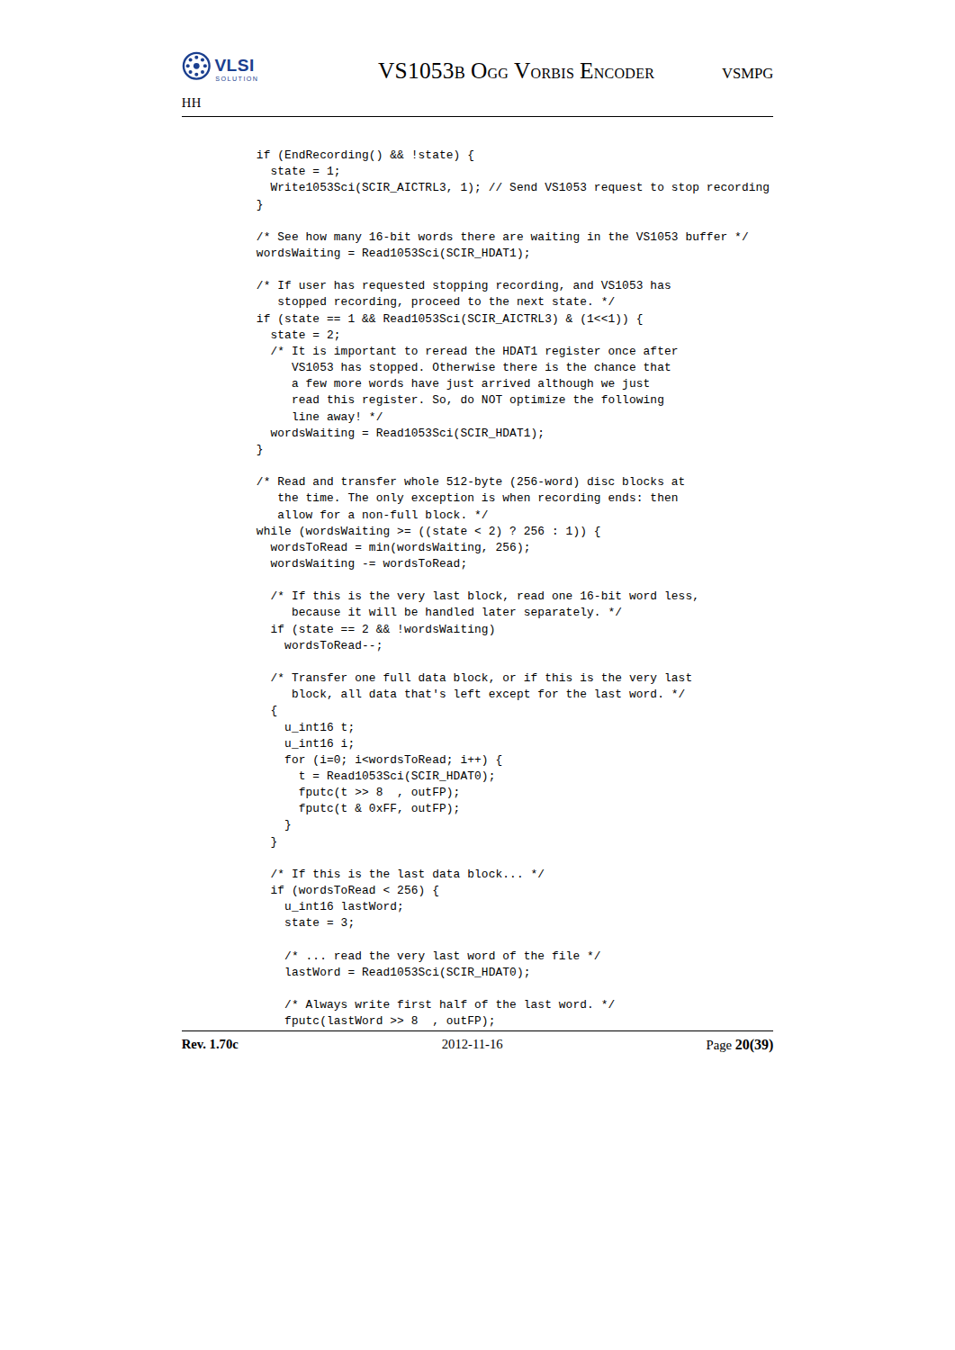VLSI SOLUTION
VS1053 b Ogg Vorbis Encoder
VSMPG
HH
if (EndRecording() && !state) {
  state = 1;
  Write1053Sci(SCIR_AICTRL3, 1); // Send VS1053 request to stop recording
}

/* See how many 16-bit words there are waiting in the VS1053 buffer */
wordsWaiting = Read1053Sci(SCIR_HDAT1);

/* If user has requested stopping recording, and VS1053 has
   stopped recording, proceed to the next state. */
if (state == 1 && Read1053Sci(SCIR_AICTRL3) & (1<<1)) {
  state = 2;
  /* It is important to reread the HDAT1 register once after
     VS1053 has stopped. Otherwise there is the chance that
     a few more words have just arrived although we just
     read this register. So, do NOT optimize the following
     line away! */
  wordsWaiting = Read1053Sci(SCIR_HDAT1);
}

/* Read and transfer whole 512-byte (256-word) disc blocks at
   the time. The only exception is when recording ends: then
   allow for a non-full block. */
while (wordsWaiting >= ((state < 2) ? 256 : 1)) {
  wordsToRead = min(wordsWaiting, 256);
  wordsWaiting -= wordsToRead;

  /* If this is the very last block, read one 16-bit word less,
     because it will be handled later separately. */
  if (state == 2 && !wordsWaiting)
    wordsToRead--;

  /* Transfer one full data block, or if this is the very last
     block, all data that's left except for the last word. */
  {
    u_int16 t;
    u_int16 i;
    for (i=0; i<wordsToRead; i++) {
      t = Read1053Sci(SCIR_HDAT0);
      fputc(t >> 8  , outFP);
      fputc(t & 0xFF, outFP);
    }
  }

  /* If this is the last data block... */
  if (wordsToRead < 256) {
    u_int16 lastWord;
    state = 3;

    /* ... read the very last word of the file */
    lastWord = Read1053Sci(SCIR_HDAT0);

    /* Always write first half of the last word. */
    fputc(lastWord >> 8  , outFP);
Rev. 1.70c
2012-11-16
Page 20(39)